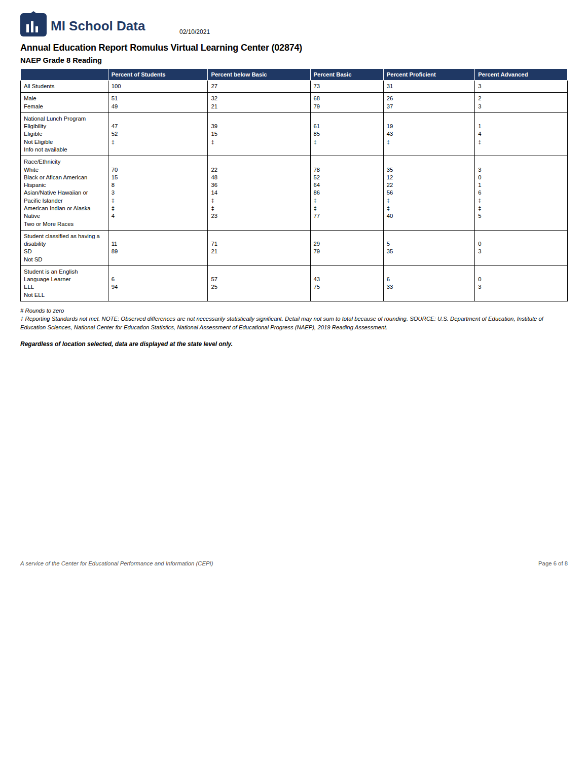MI School Data
02/10/2021
Annual Education Report Romulus Virtual Learning Center (02874)
NAEP Grade 8 Reading
| | Percent of Students | Percent below Basic | Percent Basic | Percent Proficient | Percent Advanced |
| --- | --- | --- | --- | --- | --- |
| All Students | 100 | 27 | 73 | 31 | 3 |
| Male Female | 51 49 | 32 21 | 68 79 | 26 37 | 2 3 |
| National Lunch Program Eligibility Eligible Not Eligible Info not available | 47 52 ‡ | 39 15 ‡ | 61 85 ‡ | 19 43 ‡ | 1 4 ‡ |
| Race/Ethnicity White Black or Afican American Hispanic Asian/Native Hawaiian or Pacific Islander American Indian or Alaska Native Two or More Races | 70 15 8 3 ‡ ‡ 4 | 22 48 36 14 ‡ ‡ 23 | 78 52 64 86 ‡ ‡ 77 | 35 12 22 56 ‡ ‡ 40 | 3 0 1 6 ‡ ‡ 5 |
| Student classified as having a disability SD Not SD | 11 89 | 71 21 | 29 79 | 5 35 | 0 3 |
| Student is an English Language Learner ELL Not ELL | 6 94 | 57 25 | 43 75 | 6 33 | 0 3 |
# Rounds to zero
‡ Reporting Standards not met. NOTE: Observed differences are not necessarily statistically significant. Detail may not sum to total because of rounding. SOURCE: U.S. Department of Education, Institute of Education Sciences, National Center for Education Statistics, National Assessment of Educational Progress (NAEP), 2019 Reading Assessment.
Regardless of location selected, data are displayed at the state level only.
A service of the Center for Educational Performance and Information (CEPI)
Page 6 of 8